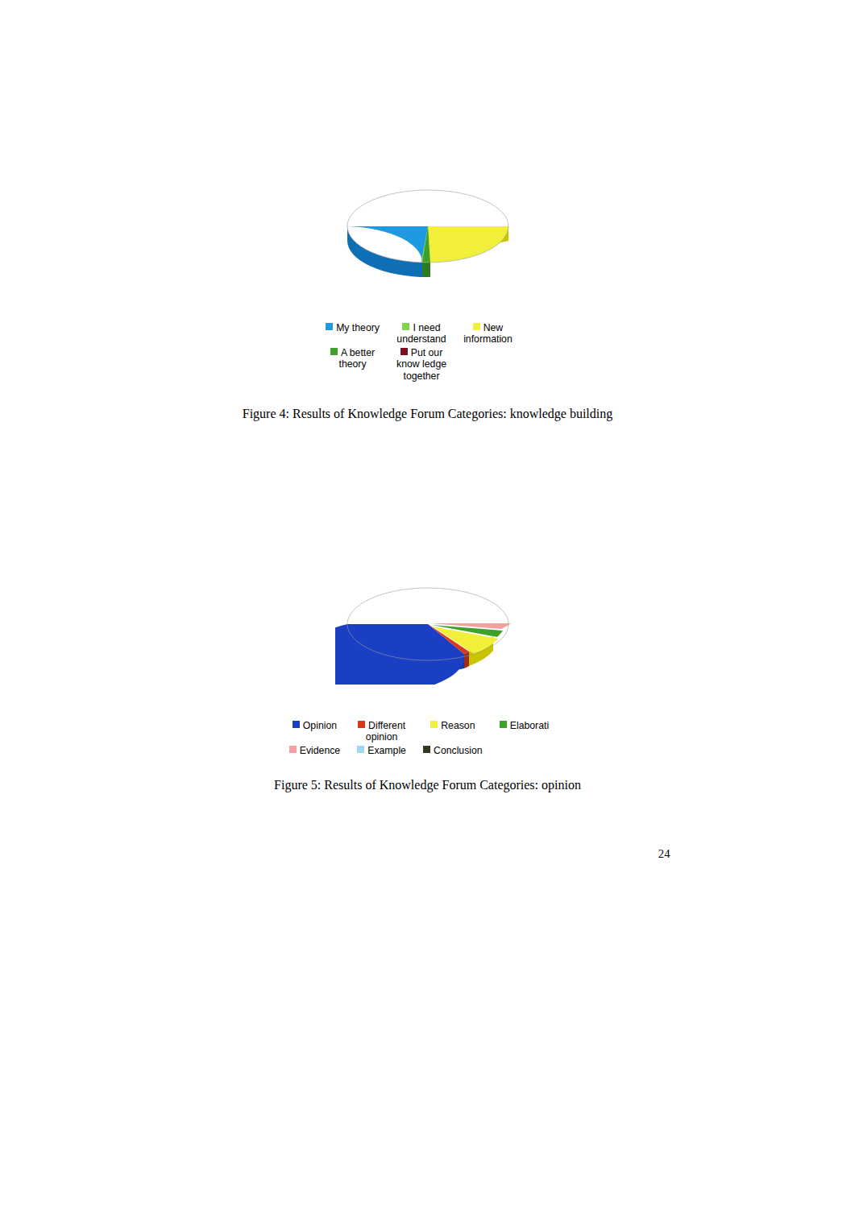| My theory | I need understand | New information |
| A better theory | Put our know ledge together | |
Figure 4: Results of Knowledge Forum Categories: knowledge building
| Opinion | Different opinion | Reason | Elaborati |
| Evidence | Example | Conclusion | |
Figure 5: Results of Knowledge Forum Categories: opinion
24